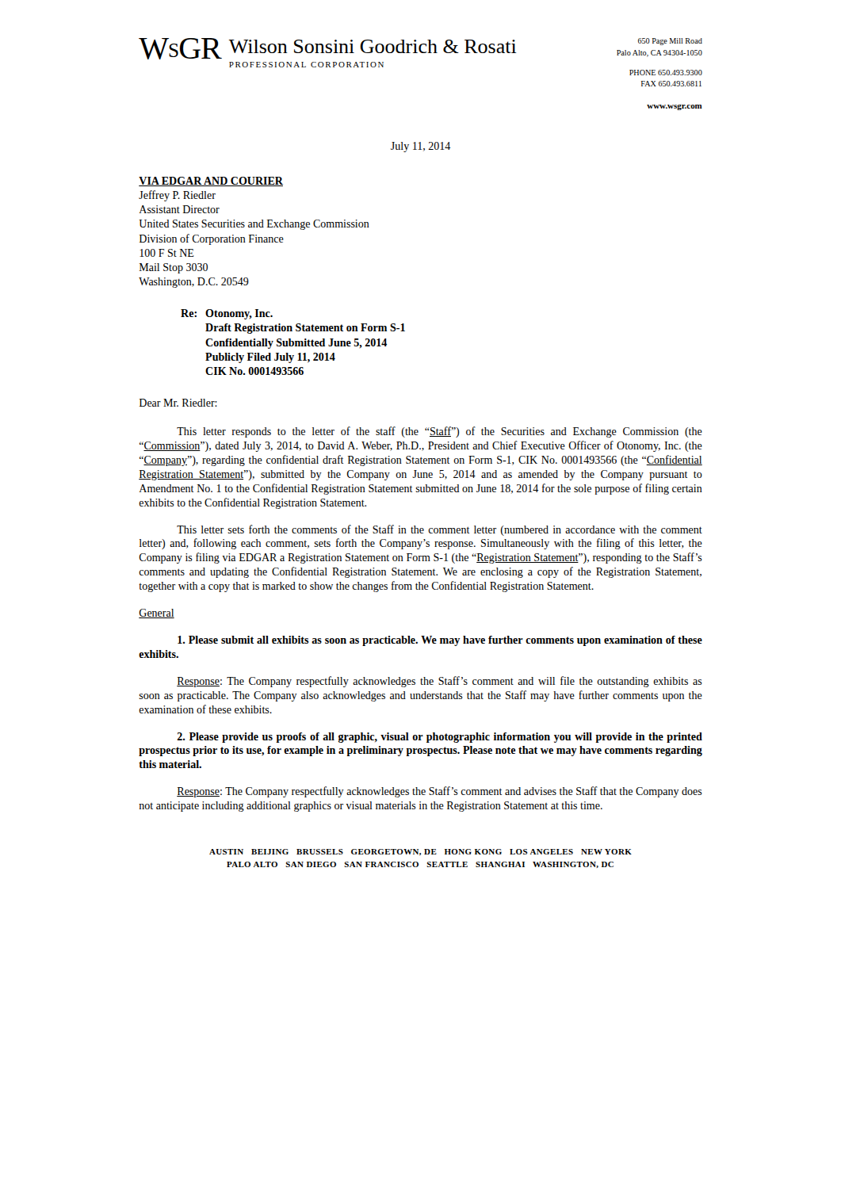WSGR
Wilson Sonsini Goodrich & Rosati
PROFESSIONAL CORPORATION
650 Page Mill Road
Palo Alto, CA 94304-1050
PHONE 650.493.9300
FAX 650.493.6811
www.wsgr.com
July 11, 2014
VIA EDGAR AND COURIER
Jeffrey P. Riedler
Assistant Director
United States Securities and Exchange Commission
Division of Corporation Finance
100 F St NE
Mail Stop 3030
Washington, D.C. 20549
| Re: | Otonomy, Inc. Draft Registration Statement on Form S-1 Confidentially Submitted June 5, 2014 Publicly Filed July 11, 2014 CIK No. 0001493566 |
Dear Mr. Riedler:
This letter responds to the letter of the staff (the “Staff”) of the Securities and Exchange Commission (the “Commission”), dated July 3, 2014, to David A. Weber, Ph.D., President and Chief Executive Officer of Otonomy, Inc. (the “Company”), regarding the confidential draft Registration Statement on Form S-1, CIK No. 0001493566 (the “Confidential Registration Statement”), submitted by the Company on June 5, 2014 and as amended by the Company pursuant to Amendment No. 1 to the Confidential Registration Statement submitted on June 18, 2014 for the sole purpose of filing certain exhibits to the Confidential Registration Statement.
This letter sets forth the comments of the Staff in the comment letter (numbered in accordance with the comment letter) and, following each comment, sets forth the Company’s response. Simultaneously with the filing of this letter, the Company is filing via EDGAR a Registration Statement on Form S-1 (the “Registration Statement”), responding to the Staff’s comments and updating the Confidential Registration Statement. We are enclosing a copy of the Registration Statement, together with a copy that is marked to show the changes from the Confidential Registration Statement.
General
1. Please submit all exhibits as soon as practicable. We may have further comments upon examination of these exhibits.
Response: The Company respectfully acknowledges the Staff’s comment and will file the outstanding exhibits as soon as practicable. The Company also acknowledges and understands that the Staff may have further comments upon the examination of these exhibits.
2. Please provide us proofs of all graphic, visual or photographic information you will provide in the printed prospectus prior to its use, for example in a preliminary prospectus. Please note that we may have comments regarding this material.
Response: The Company respectfully acknowledges the Staff’s comment and advises the Staff that the Company does not anticipate including additional graphics or visual materials in the Registration Statement at this time.
AUSTIN BEIJING BRUSSELS GEORGETOWN, DE HONG KONG LOS ANGELES NEW YORK
PALO ALTO SAN DIEGO SAN FRANCISCO SEATTLE SHANGHAI WASHINGTON, DC